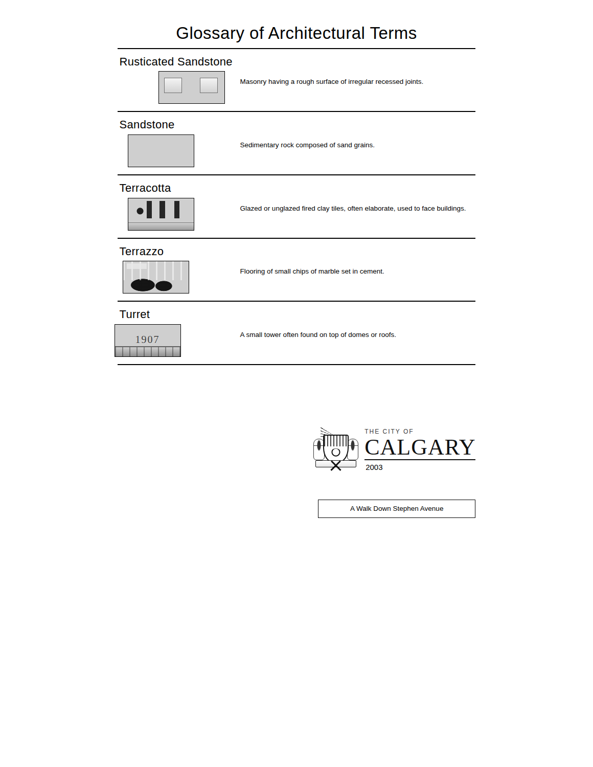Glossary of Architectural Terms
Rusticated Sandstone
Masonry having a rough surface of irregular recessed joints.
Sandstone
Sedimentary rock composed of sand grains.
Terracotta
Glazed or unglazed fired clay tiles, often elaborate, used to face buildings.
Terrazzo
Flooring of small chips of marble set in cement.
Turret
A small tower often found on top of domes or roofs.
THE CITY OF
CALGARY
2003
A Walk Down Stephen Avenue